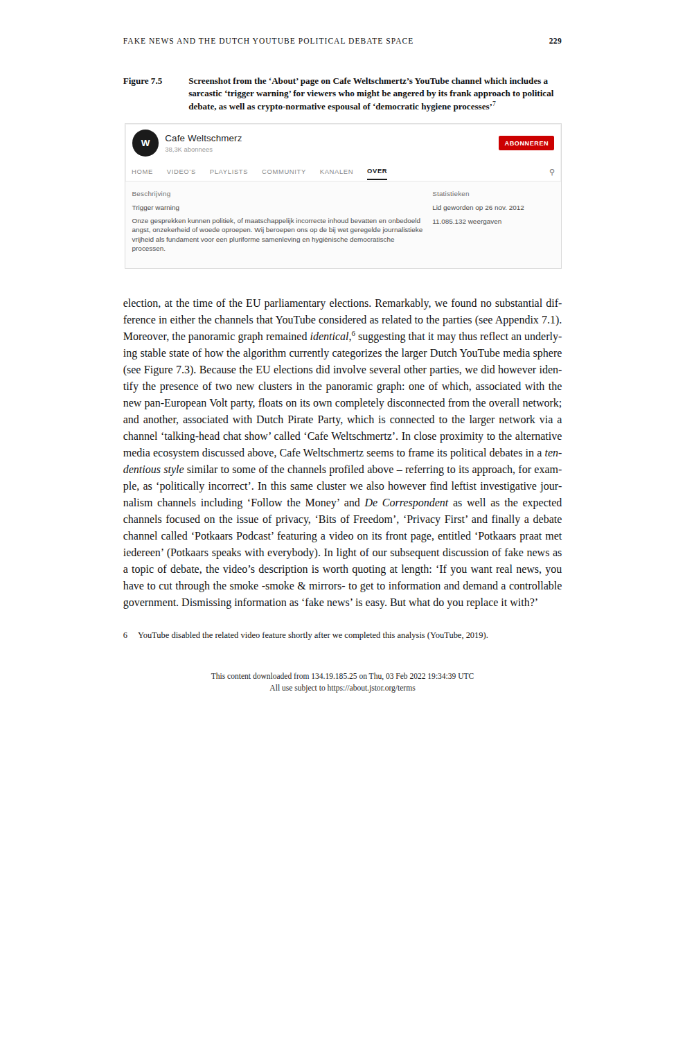Fake News and the Dutch YouTube Political Debate Space 229
Figure 7.5 Screenshot from the ‘About’ page on Cafe Weltschmertz’s YouTube channel which includes a sarcastic ‘trigger warning’ for viewers who might be angered by its frank approach to political debate, as well as crypto-normative espousal of ‘democratic hygiene processes’7
W
Cafe Weltschmerz
38,3K abonnees
Abonneren
Home Video’s Playlists Community Kanalen Over ⚲
Beschrijving
Trigger warning
Onze gesprekken kunnen politiek, of maatschappelijk incorrecte inhoud bevatten en onbedoeld angst, onzekerheid of woede oproepen. Wij beroepen ons op de bij wet geregelde journalistieke vrijheid als fundament voor een pluriforme samenleving en hygiënische democratische processen.
Statistieken
Lid geworden op 26 nov. 2012
11.085.132 weergaven
election, at the time of the EU parliamentary elections. Remarkably, we found no substantial difference in either the channels that YouTube considered as related to the parties (see Appendix 7.1). Moreover, the panoramic graph remained identical,6 suggesting that it may thus reflect an underlying stable state of how the algorithm currently categorizes the larger Dutch YouTube media sphere (see Figure 7.3). Because the EU elections did involve several other parties, we did however identify the presence of two new clusters in the panoramic graph: one of which, associated with the new pan-European Volt party, floats on its own completely disconnected from the overall network; and another, associated with Dutch Pirate Party, which is connected to the larger network via a channel ‘talking-head chat show’ called ‘Cafe Weltschmertz’. In close proximity to the alternative media ecosystem discussed above, Cafe Weltschmertz seems to frame its political debates in a tendentious style similar to some of the channels profiled above – referring to its approach, for example, as ‘politically incorrect’. In this same cluster we also however find leftist investigative journalism channels including ‘Follow the Money’ and De Correspondent as well as the expected channels focused on the issue of privacy, ‘Bits of Freedom’, ‘Privacy First’ and finally a debate channel called ‘Potkaars Podcast’ featuring a video on its front page, entitled ‘Potkaars praat met iedereen’ (Potkaars speaks with everybody). In light of our subsequent discussion of fake news as a topic of debate, the video’s description is worth quoting at length: ‘If you want real news, you have to cut through the smoke -smoke & mirrors- to get to information and demand a controllable government. Dismissing information as ‘fake news’ is easy. But what do you replace it with?’
6 YouTube disabled the related video feature shortly after we completed this analysis (YouTube, 2019).
This content downloaded from 134.19.185.25 on Thu, 03 Feb 2022 19:34:39 UTC
All use subject to https://about.jstor.org/terms